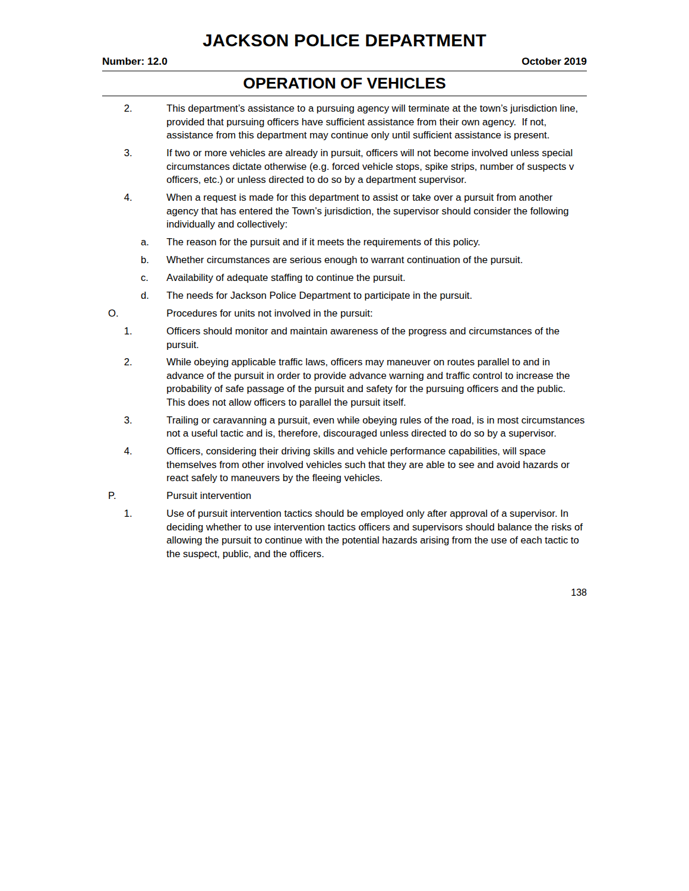JACKSON POLICE DEPARTMENT
Number: 12.0 October 2019
OPERATION OF VEHICLES
| 2. | This department’s assistance to a pursuing agency will terminate at the town’s jurisdiction line, provided that pursuing officers have sufficient assistance from their own agency. If not, assistance from this department may continue only until sufficient assistance is present. |
| 3. | If two or more vehicles are already in pursuit, officers will not become involved unless special circumstances dictate otherwise (e.g. forced vehicle stops, spike strips, number of suspects v officers, etc.) or unless directed to do so by a department supervisor. |
| 4. | When a request is made for this department to assist or take over a pursuit from another agency that has entered the Town’s jurisdiction, the supervisor should consider the following individually and collectively: |
| a. | The reason for the pursuit and if it meets the requirements of this policy. |
| b. | Whether circumstances are serious enough to warrant continuation of the pursuit. |
| c. | Availability of adequate staffing to continue the pursuit. |
| d. | The needs for Jackson Police Department to participate in the pursuit. |
| O. | Procedures for units not involved in the pursuit: |
| 1. | Officers should monitor and maintain awareness of the progress and circumstances of the pursuit. |
| 2. | While obeying applicable traffic laws, officers may maneuver on routes parallel to and in advance of the pursuit in order to provide advance warning and traffic control to increase the probability of safe passage of the pursuit and safety for the pursuing officers and the public. This does not allow officers to parallel the pursuit itself. |
| 3. | Trailing or caravanning a pursuit, even while obeying rules of the road, is in most circumstances not a useful tactic and is, therefore, discouraged unless directed to do so by a supervisor. |
| 4. | Officers, considering their driving skills and vehicle performance capabilities, will space themselves from other involved vehicles such that they are able to see and avoid hazards or react safely to maneuvers by the fleeing vehicles. |
| P. | Pursuit intervention |
| 1. | Use of pursuit intervention tactics should be employed only after approval of a supervisor. In deciding whether to use intervention tactics officers and supervisors should balance the risks of allowing the pursuit to continue with the potential hazards arising from the use of each tactic to the suspect, public, and the officers. |
138